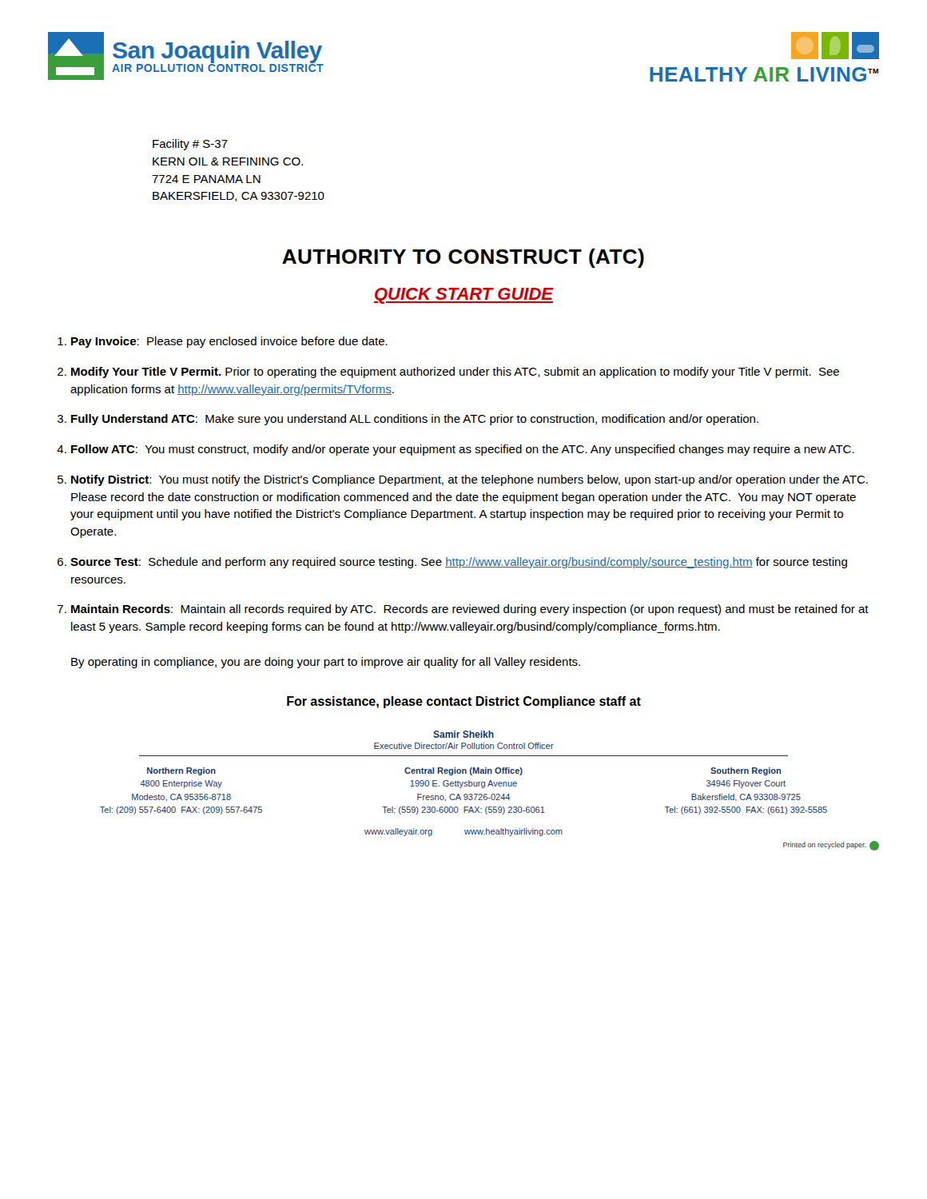San Joaquin Valley
AIR POLLUTION CONTROL DISTRICT
HEALTHY AIR LIVING TM
Facility # S-37
KERN OIL & REFINING CO.
7724 E PANAMA LN
BAKERSFIELD, CA 93307-9210
AUTHORITY TO CONSTRUCT (ATC)
QUICK START GUIDE
Pay Invoice: Please pay enclosed invoice before due date.
Modify Your Title V Permit. Prior to operating the equipment authorized under this ATC, submit an application to modify your Title V permit. See application forms at http://www.valleyair.org/permits/TVforms.
Fully Understand ATC: Make sure you understand ALL conditions in the ATC prior to construction, modification and/or operation.
Follow ATC: You must construct, modify and/or operate your equipment as specified on the ATC. Any unspecified changes may require a new ATC.
Notify District: You must notify the District's Compliance Department, at the telephone numbers below, upon start-up and/or operation under the ATC. Please record the date construction or modification commenced and the date the equipment began operation under the ATC. You may NOT operate your equipment until you have notified the District's Compliance Department. A startup inspection may be required prior to receiving your Permit to Operate.
Source Test: Schedule and perform any required source testing. See http://www.valleyair.org/busind/comply/source_testing.htm for source testing resources.
Maintain Records: Maintain all records required by ATC. Records are reviewed during every inspection (or upon request) and must be retained for at least 5 years. Sample record keeping forms can be found at http://www.valleyair.org/busind/comply/compliance_forms.htm.
By operating in compliance, you are doing your part to improve air quality for all Valley residents.
For assistance, please contact District Compliance staff at
Samir Sheikh
Executive Director/Air Pollution Control Officer
Northern Region
4800 Enterprise Way
Modesto, CA 95356-8718
Tel: (209) 557-6400 FAX: (209) 557-6475
Central Region (Main Office)
1990 E. Gettysburg Avenue
Fresno, CA 93726-0244
Tel: (559) 230-6000 FAX: (559) 230-6061
Southern Region
34946 Flyover Court
Bakersfield, CA 93308-9725
Tel: (661) 392-5500 FAX: (661) 392-5585
www.valleyair.org www.healthyairliving.com
Printed on recycled paper.